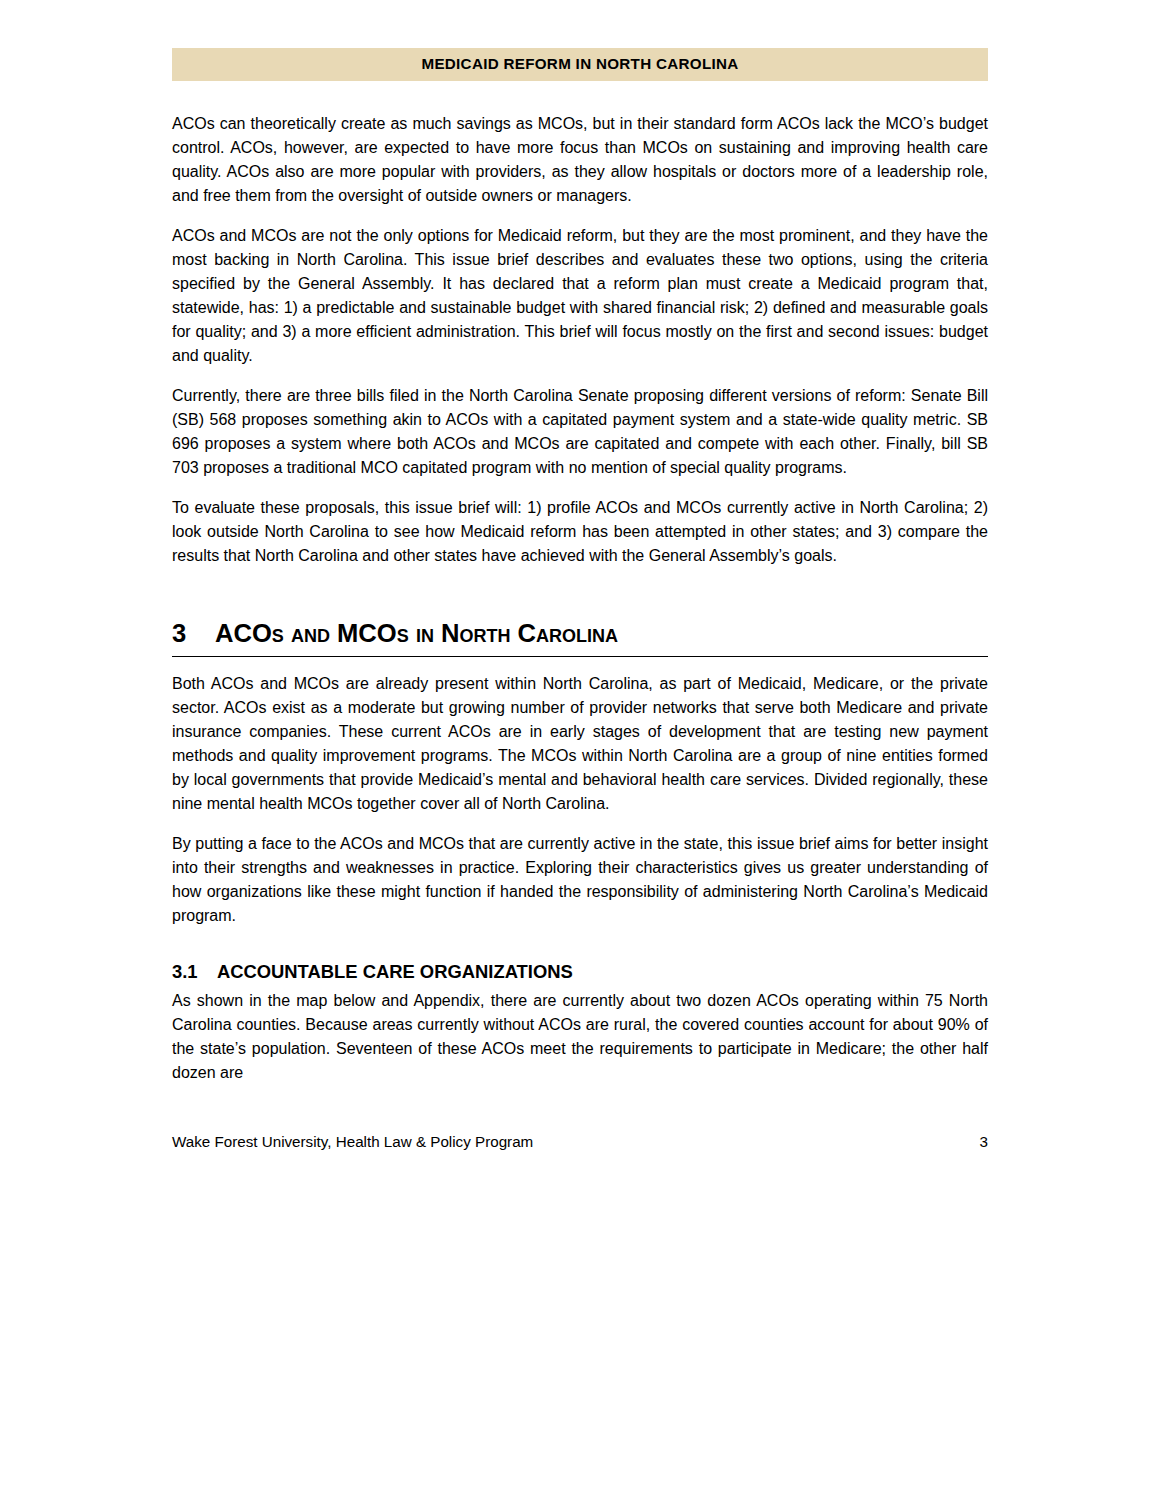MEDICAID REFORM IN NORTH CAROLINA
ACOs can theoretically create as much savings as MCOs, but in their standard form ACOs lack the MCO’s budget control. ACOs, however, are expected to have more focus than MCOs on sustaining and improving health care quality. ACOs also are more popular with providers, as they allow hospitals or doctors more of a leadership role, and free them from the oversight of outside owners or managers.
ACOs and MCOs are not the only options for Medicaid reform, but they are the most prominent, and they have the most backing in North Carolina. This issue brief describes and evaluates these two options, using the criteria specified by the General Assembly. It has declared that a reform plan must create a Medicaid program that, statewide, has: 1) a predictable and sustainable budget with shared financial risk; 2) defined and measurable goals for quality; and 3) a more efficient administration. This brief will focus mostly on the first and second issues: budget and quality.
Currently, there are three bills filed in the North Carolina Senate proposing different versions of reform: Senate Bill (SB) 568 proposes something akin to ACOs with a capitated payment system and a state-wide quality metric. SB 696 proposes a system where both ACOs and MCOs are capitated and compete with each other. Finally, bill SB 703 proposes a traditional MCO capitated program with no mention of special quality programs.
To evaluate these proposals, this issue brief will: 1) profile ACOs and MCOs currently active in North Carolina; 2) look outside North Carolina to see how Medicaid reform has been attempted in other states; and 3) compare the results that North Carolina and other states have achieved with the General Assembly’s goals.
3 ACOs and MCOs in North Carolina
Both ACOs and MCOs are already present within North Carolina, as part of Medicaid, Medicare, or the private sector. ACOs exist as a moderate but growing number of provider networks that serve both Medicare and private insurance companies. These current ACOs are in early stages of development that are testing new payment methods and quality improvement programs. The MCOs within North Carolina are a group of nine entities formed by local governments that provide Medicaid’s mental and behavioral health care services. Divided regionally, these nine mental health MCOs together cover all of North Carolina.
By putting a face to the ACOs and MCOs that are currently active in the state, this issue brief aims for better insight into their strengths and weaknesses in practice. Exploring their characteristics gives us greater understanding of how organizations like these might function if handed the responsibility of administering North Carolina’s Medicaid program.
3.1 ACCOUNTABLE CARE ORGANIZATIONS
As shown in the map below and Appendix, there are currently about two dozen ACOs operating within 75 North Carolina counties. Because areas currently without ACOs are rural, the covered counties account for about 90% of the state’s population. Seventeen of these ACOs meet the requirements to participate in Medicare; the other half dozen are
Wake Forest University, Health Law & Policy Program 3